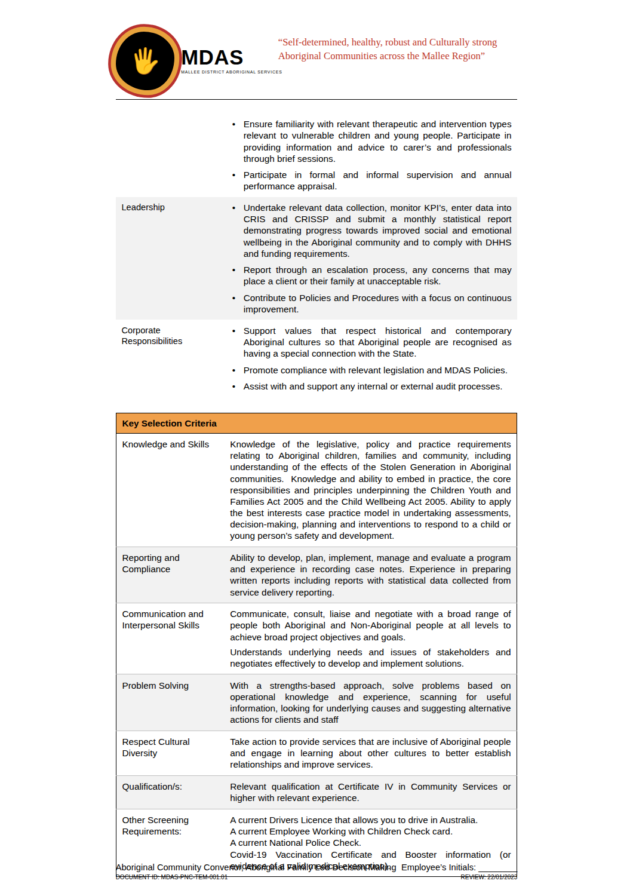🖐
MDAS
MALLEE DISTRICT ABORIGINAL SERVICES
“Self-determined, healthy, robust and Culturally strong
Aboriginal Communities across the Mallee Region”
| | Ensure familiarity with relevant therapeutic and intervention types relevant to vulnerable children and young people. Participate in providing information and advice to carer’s and professionals through brief sessions. Participate in formal and informal supervision and annual performance appraisal. |
| Leadership | Undertake relevant data collection, monitor KPI’s, enter data into CRIS and CRISSP and submit a monthly statistical report demonstrating progress towards improved social and emotional wellbeing in the Aboriginal community and to comply with DHHS and funding requirements. Report through an escalation process, any concerns that may place a client or their family at unacceptable risk. Contribute to Policies and Procedures with a focus on continuous improvement. |
| Corporate Responsibilities | Support values that respect historical and contemporary Aboriginal cultures so that Aboriginal people are recognised as having a special connection with the State. Promote compliance with relevant legislation and MDAS Policies. Assist with and support any internal or external audit processes. |
Key Selection Criteria
| Knowledge and Skills | Knowledge of the legislative, policy and practice requirements relating to Aboriginal children, families and community, including understanding of the effects of the Stolen Generation in Aboriginal communities. Knowledge and ability to embed in practice, the core responsibilities and principles underpinning the Children Youth and Families Act 2005 and the Child Wellbeing Act 2005. Ability to apply the best interests case practice model in undertaking assessments, decision-making, planning and interventions to respond to a child or young person’s safety and development. |
| Reporting and Compliance | Ability to develop, plan, implement, manage and evaluate a program and experience in recording case notes. Experience in preparing written reports including reports with statistical data collected from service delivery reporting. |
| Communication and Interpersonal Skills | Communicate, consult, liaise and negotiate with a broad range of people both Aboriginal and Non-Aboriginal people at all levels to achieve broad project objectives and goals. Understands underlying needs and issues of stakeholders and negotiates effectively to develop and implement solutions. |
| Problem Solving | With a strengths-based approach, solve problems based on operational knowledge and experience, scanning for useful information, looking for underlying causes and suggesting alternative actions for clients and staff |
| Respect Cultural Diversity | Take action to provide services that are inclusive of Aboriginal people and engage in learning about other cultures to better establish relationships and improve services. |
| Qualification/s: | Relevant qualification at Certificate IV in Community Services or higher with relevant experience. |
| Other Screening Requirements: | A current Drivers Licence that allows you to drive in Australia. A current Employee Working with Children Check card. A current National Police Check. Covid-19 Vaccination Certificate and Booster information (or evidence of a valid medical exemption). |
Aboriginal Community Convenor, Aboriginal Family Led Decision Making
DOCUMENT ID: MDAS-PNC-TEM-001.01
Employee’s Initials: ________
REVIEW: 22/01/2023